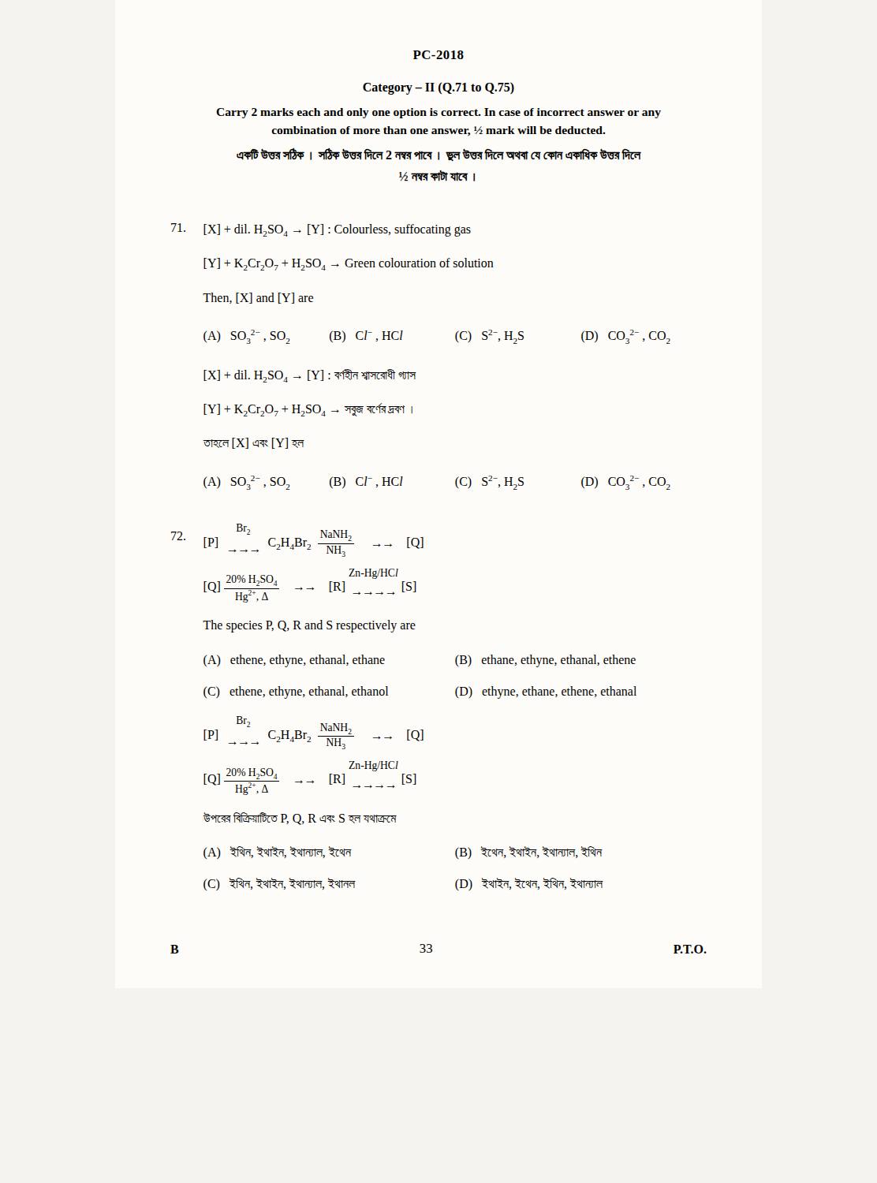PC-2018
Category – II (Q.71 to Q.75)
Carry 2 marks each and only one option is correct. In case of incorrect answer or any
combination of more than one answer, ½ mark will be deducted.
একটি উত্তর সঠিক । সঠিক উত্তর দিলে 2 নম্বর পাবে । ভুল উত্তর দিলে অথবা যে কোন একাধিক উত্তর দিলে
½ নম্বর কাটা যাবে ।
71.
[X] + dil. H2SO4 → [Y] : Colourless, suffocating gas
[Y] + K2Cr2O7 + H2SO4 → Green colouration of solution
Then, [X] and [Y] are
(A) SO32− , SO2
(B) Cl− , HCl
(C) S2−, H2S
(D) CO32− , CO2
[X] + dil. H2SO4 → [Y] : বর্ণহীন শ্বাসরোধী গ্যাস
[Y] + K2Cr2O7 + H2SO4 → সবুজ বর্ণের দ্রবণ ।
তাহলে [X] এবং [Y] হল
(A) SO32− , SO2
(B) Cl− , HCl
(C) S2−, H2S
(D) CO32− , CO2
72.
[P] Br2 →→→ C2H4Br2 NaNH2 NH3 →→ [Q]
[Q] 20% H2SO4 Hg2+, Δ →→ [R] Zn-Hg/HCl →→→→ [S]
The species P, Q, R and S respectively are
(A) ethene, ethyne, ethanal, ethane
(B) ethane, ethyne, ethanal, ethene
(C) ethene, ethyne, ethanal, ethanol
(D) ethyne, ethane, ethene, ethanal
[P] Br2 →→→ C2H4Br2 NaNH2 NH3 →→ [Q]
[Q] 20% H2SO4 Hg2+, Δ →→ [R] Zn-Hg/HCl →→→→ [S]
উপরের বিক্রিয়াটিতে P, Q, R এবং S হল যথাক্রমে
(A) ইথিন, ইথাইন, ইথান্যাল, ইথেন
(B) ইথেন, ইথাইন, ইথান্যাল, ইথিন
(C) ইথিন, ইথাইন, ইথান্যাল, ইথানল
(D) ইথাইন, ইথেন, ইথিন, ইথান্যাল
B
33
P.T.O.